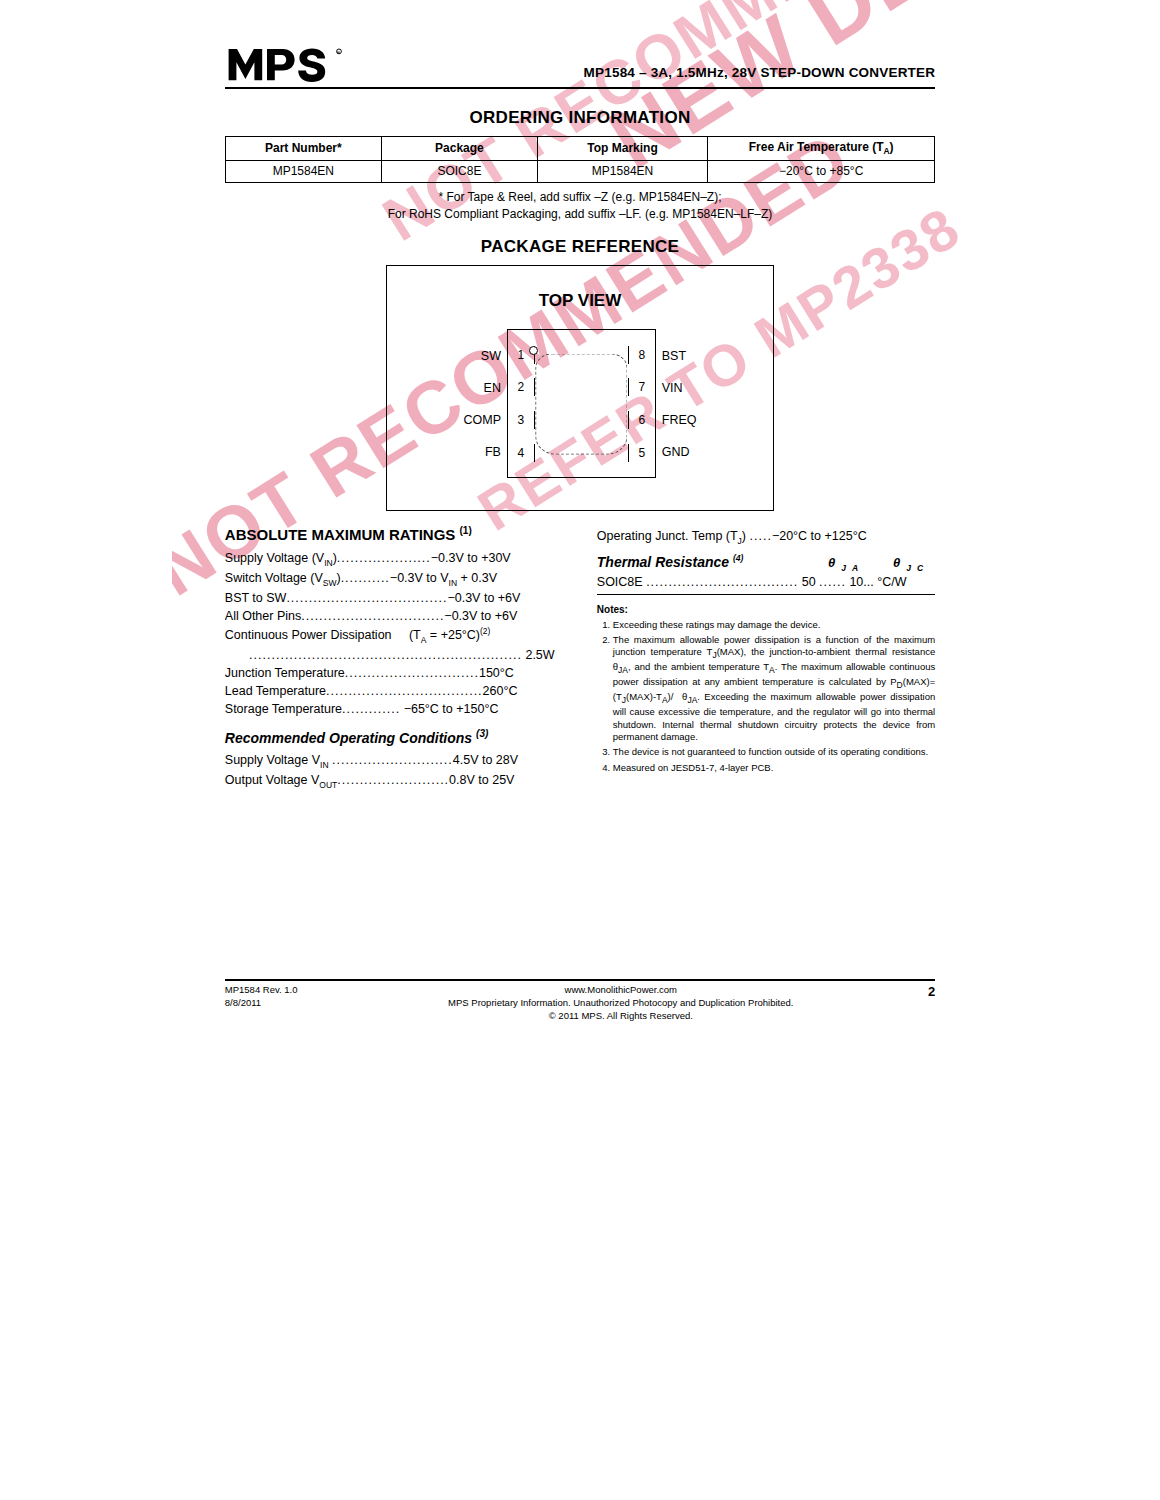NOT RECOMMENDED
NOT RECOMMENDED FOR
REFER TO MP2338
NEW DESIGNS
R
MP1584 – 3A, 1.5MHz, 28V STEP-DOWN CONVERTER
ORDERING INFORMATION
| Part Number* | Package | Top Marking | Free Air Temperature (T A ) |
| --- | --- | --- | --- |
| MP1584EN | SOIC8E | MP1584EN | −20°C to +85°C |
* For Tape & Reel, add suffix –Z (e.g. MP1584EN–Z);
For RoHS Compliant Packaging, add suffix –LF. (e.g. MP1584EN–LF–Z)
PACKAGE REFERENCE
TOP VIEW
SW
EN
COMP
FB
1234
8765
BST
VIN
FREQ
GND
ABSOLUTE MAXIMUM RATINGS (1)
Supply Voltage (VIN).....................−0.3V to +30V
Switch Voltage (VSW)...........−0.3V to VIN + 0.3V
BST to SW....................................−0.3V to +6V
All Other Pins................................−0.3V to +6V
Continuous Power Dissipation (TA = +25°C)(2)
............................................................. 2.5W
Junction Temperature.............................. 150°C
Lead Temperature................................... 260°C
Storage Temperature............. −65°C to +150°C
Recommended Operating Conditions (3)
Supply Voltage VIN ........................... 4.5V to 28V
Output Voltage VOUT......................... 0.8V to 25V
Operating Junct. Temp (TJ) .....−20°C to +125°C
Thermal Resistance (4) θJA θJC
SOIC8E .................................. 50 ...... 10... °C/W
Notes:
Exceeding these ratings may damage the device.
The maximum allowable power dissipation is a function of the maximum junction temperature TJ(MAX), the junction-to-ambient thermal resistance θJA, and the ambient temperature TA. The maximum allowable continuous power dissipation at any ambient temperature is calculated by PD(MAX)=(TJ(MAX)-TA)/ θJA. Exceeding the maximum allowable power dissipation will cause excessive die temperature, and the regulator will go into thermal shutdown. Internal thermal shutdown circuitry protects the device from permanent damage.
The device is not guaranteed to function outside of its operating conditions.
Measured on JESD51-7, 4-layer PCB.
MP1584 Rev. 1.0
8/8/2011
www.MonolithicPower.com
MPS Proprietary Information. Unauthorized Photocopy and Duplication Prohibited.
© 2011 MPS. All Rights Reserved.
2